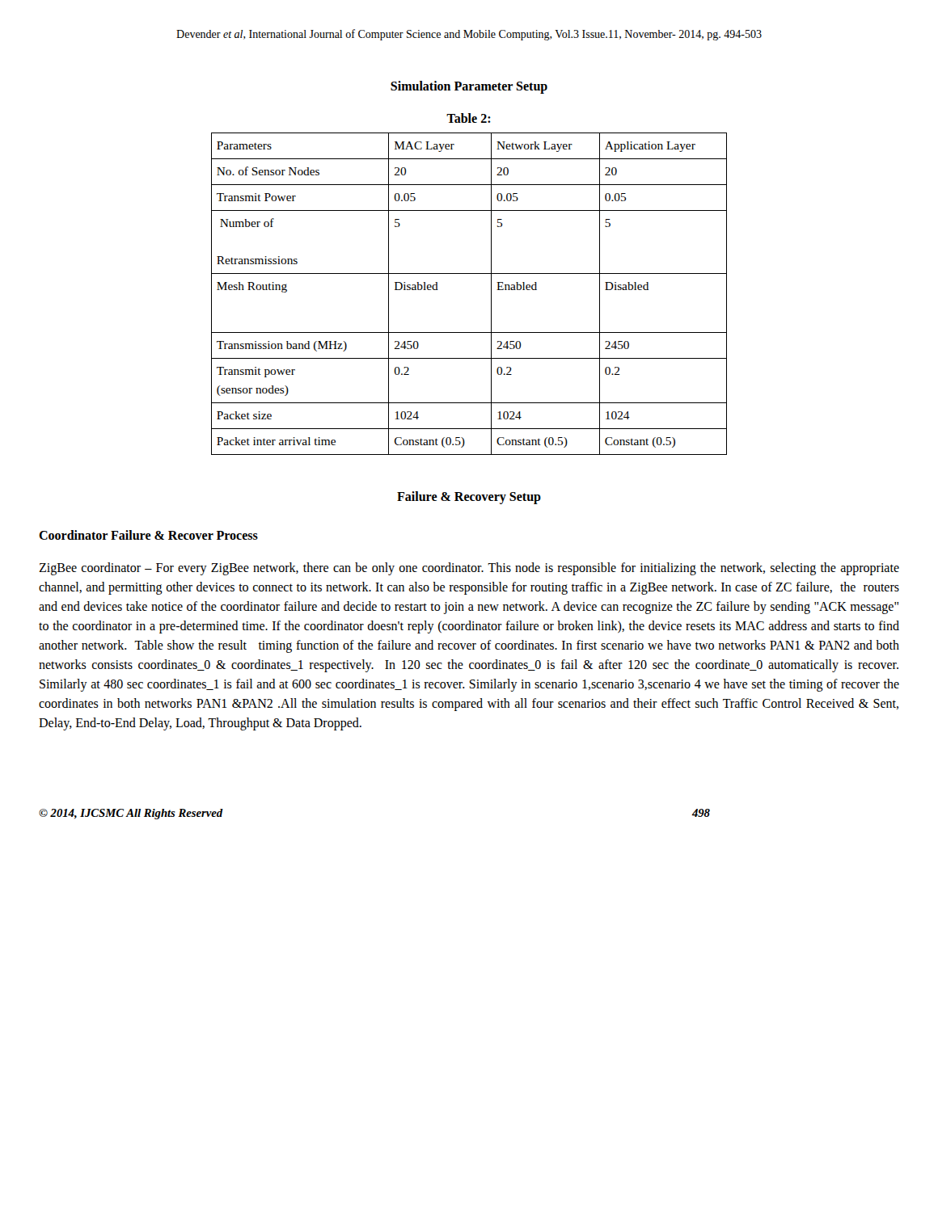Devender et al, International Journal of Computer Science and Mobile Computing, Vol.3 Issue.11, November- 2014, pg. 494-503
Simulation Parameter Setup
Table 2:
| Parameters | MAC Layer | Network Layer | Application Layer |
| --- | --- | --- | --- |
| No. of Sensor Nodes | 20 | 20 | 20 |
| Transmit Power | 0.05 | 0.05 | 0.05 |
| Number of Retransmissions | 5 | 5 | 5 |
| Mesh Routing | Disabled | Enabled | Disabled |
| Transmission band (MHz) | 2450 | 2450 | 2450 |
| Transmit power (sensor nodes) | 0.2 | 0.2 | 0.2 |
| Packet size | 1024 | 1024 | 1024 |
| Packet inter arrival time | Constant (0.5) | Constant (0.5) | Constant (0.5) |
Failure & Recovery Setup
Coordinator Failure & Recover Process
ZigBee coordinator – For every ZigBee network, there can be only one coordinator. This node is responsible for initializing the network, selecting the appropriate channel, and permitting other devices to connect to its network. It can also be responsible for routing traffic in a ZigBee network. In case of ZC failure, the routers and end devices take notice of the coordinator failure and decide to restart to join a new network. A device can recognize the ZC failure by sending "ACK message" to the coordinator in a pre-determined time. If the coordinator doesn't reply (coordinator failure or broken link), the device resets its MAC address and starts to find another network. Table show the result timing function of the failure and recover of coordinates. In first scenario we have two networks PAN1 & PAN2 and both networks consists coordinates_0 & coordinates_1 respectively. In 120 sec the coordinates_0 is fail & after 120 sec the coordinate_0 automatically is recover. Similarly at 480 sec coordinates_1 is fail and at 600 sec coordinates_1 is recover. Similarly in scenario 1,scenario 3,scenario 4 we have set the timing of recover the coordinates in both networks PAN1 &PAN2 .All the simulation results is compared with all four scenarios and their effect such Traffic Control Received & Sent, Delay, End-to-End Delay, Load, Throughput & Data Dropped.
© 2014, IJCSMC All Rights Reserved 498